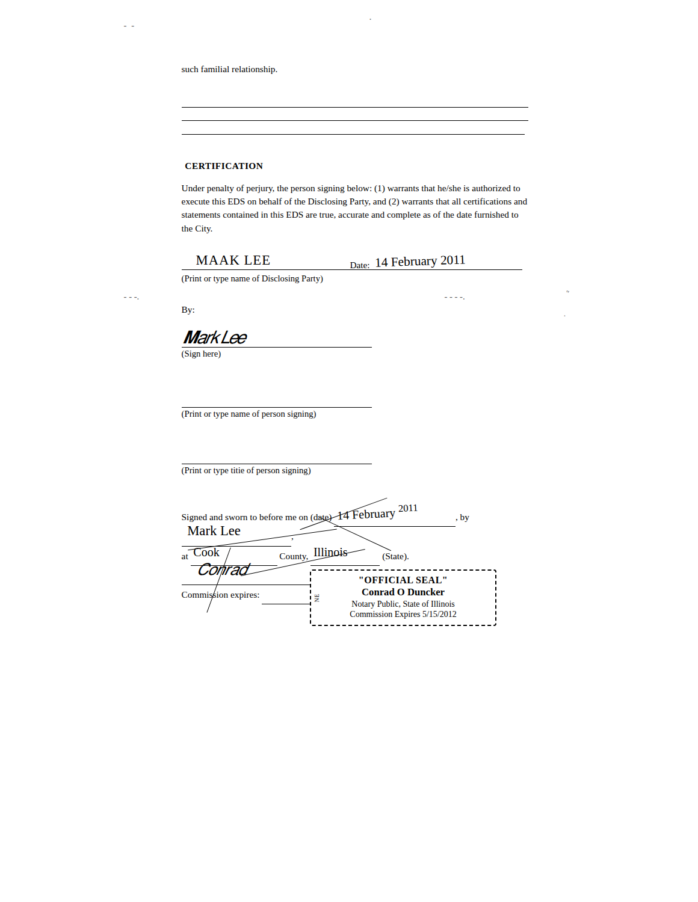- -
.
such familial relationship.
CERTIFICATION
Under penalty of perjury, the person signing below: (1) warrants that he/she is authorized to execute this EDS on behalf of the Disclosing Party, and (2) warrants that all certifications and statements contained in this EDS are true, accurate and complete as of the date furnished to the City.
MААK LЕЕ
(Print or type name of Disclosing Party)
Date: 14 February 2011
By:
𝑴𝑎𝑟𝑘 𝐿𝑒𝑒
(Sign here)
- - -.
- - - -.
''
.
(Print or type name of person signing)
(Print or type titie of person signing)
Signed and sworn to before me on (date) 14 February 2011, by Mark Lee,
at Cook County, Illinois (State).
𝐶𝑜𝑛𝑟𝑎𝑑 Notary Public.
Commission expires: .
NE
"OFFICIAL SEAL"
Conrad O Duncker
Notary Public, State of Illinois
Commission Expires 5/15/2012